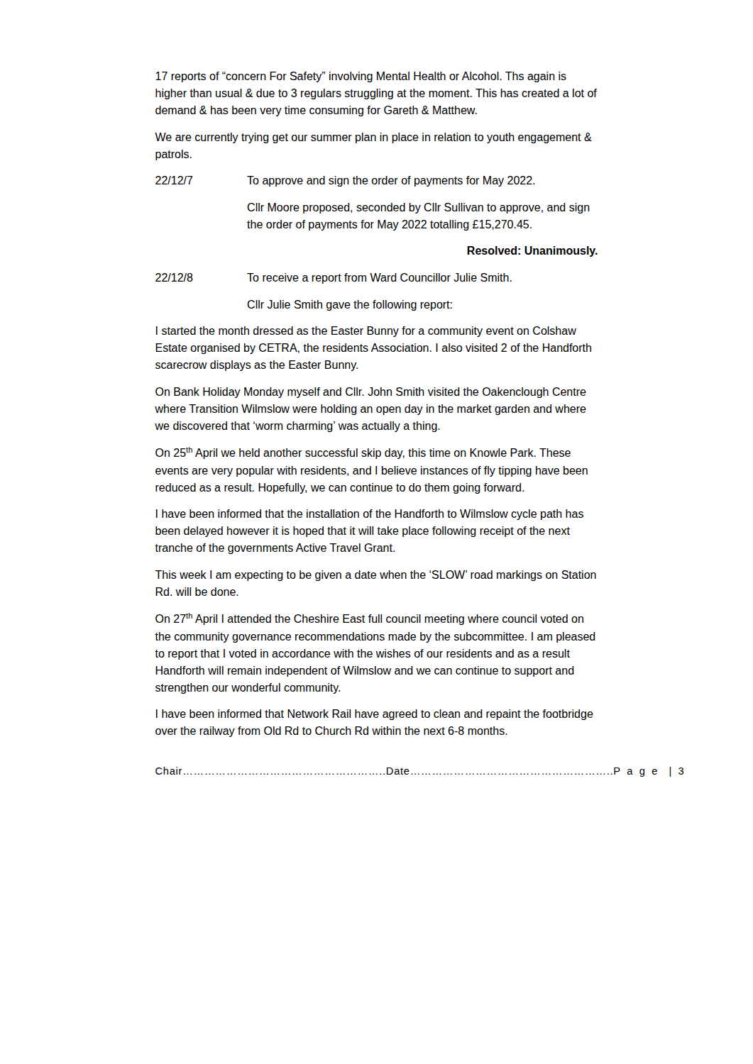17 reports of “concern For Safety” involving Mental Health or Alcohol. Ths again is higher than usual & due to 3 regulars struggling at the moment. This has created a lot of demand & has been very time consuming for Gareth & Matthew.
We are currently trying get our summer plan in place in relation to youth engagement & patrols.
22/12/7
To approve and sign the order of payments for May 2022.
Cllr Moore proposed, seconded by Cllr Sullivan to approve, and sign the order of payments for May 2022 totalling £15,270.45.
Resolved: Unanimously.
22/12/8
To receive a report from Ward Councillor Julie Smith.
Cllr Julie Smith gave the following report:
I started the month dressed as the Easter Bunny for a community event on Colshaw Estate organised by CETRA, the residents Association. I also visited 2 of the Handforth scarecrow displays as the Easter Bunny.
On Bank Holiday Monday myself and Cllr. John Smith visited the Oakenclough Centre where Transition Wilmslow were holding an open day in the market garden and where we discovered that ‘worm charming’ was actually a thing.
On 25th April we held another successful skip day, this time on Knowle Park. These events are very popular with residents, and I believe instances of fly tipping have been reduced as a result. Hopefully, we can continue to do them going forward.
I have been informed that the installation of the Handforth to Wilmslow cycle path has been delayed however it is hoped that it will take place following receipt of the next tranche of the governments Active Travel Grant.
This week I am expecting to be given a date when the ‘SLOW’ road markings on Station Rd. will be done.
On 27th April I attended the Cheshire East full council meeting where council voted on the community governance recommendations made by the subcommittee. I am pleased to report that I voted in accordance with the wishes of our residents and as a result Handforth will remain independent of Wilmslow and we can continue to support and strengthen our wonderful community.
I have been informed that Network Rail have agreed to clean and repaint the footbridge over the railway from Old Rd to Church Rd within the next 6-8 months.
Chair………………………………………………..Date……………………………………………….. P a g e | 3